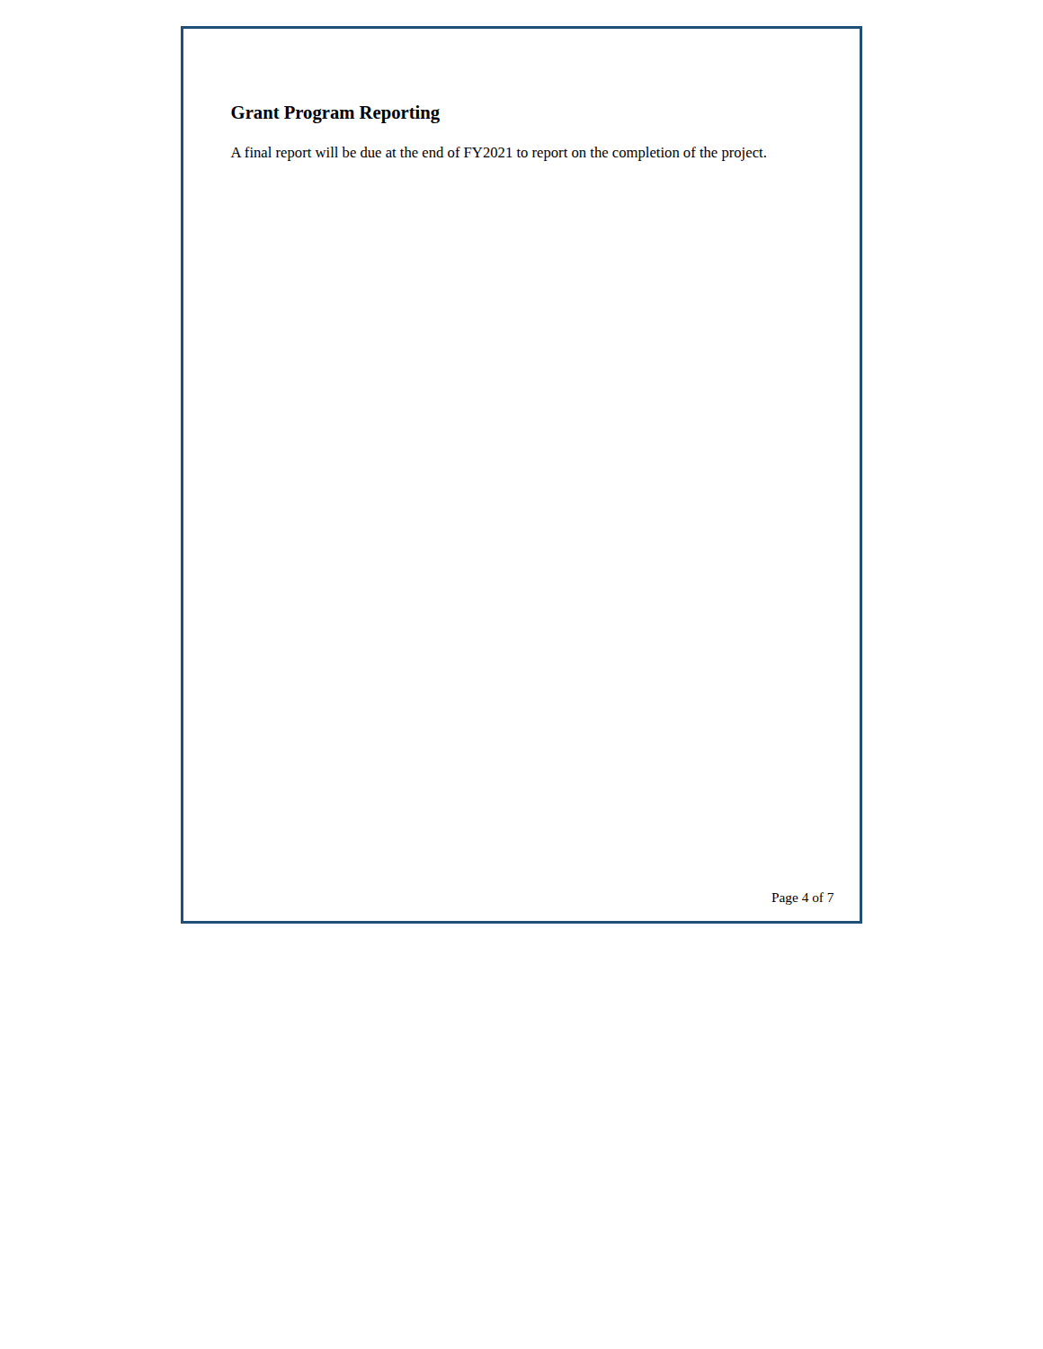Grant Program Reporting
A final report will be due at the end of FY2021 to report on the completion of the project.
Page 4 of 7